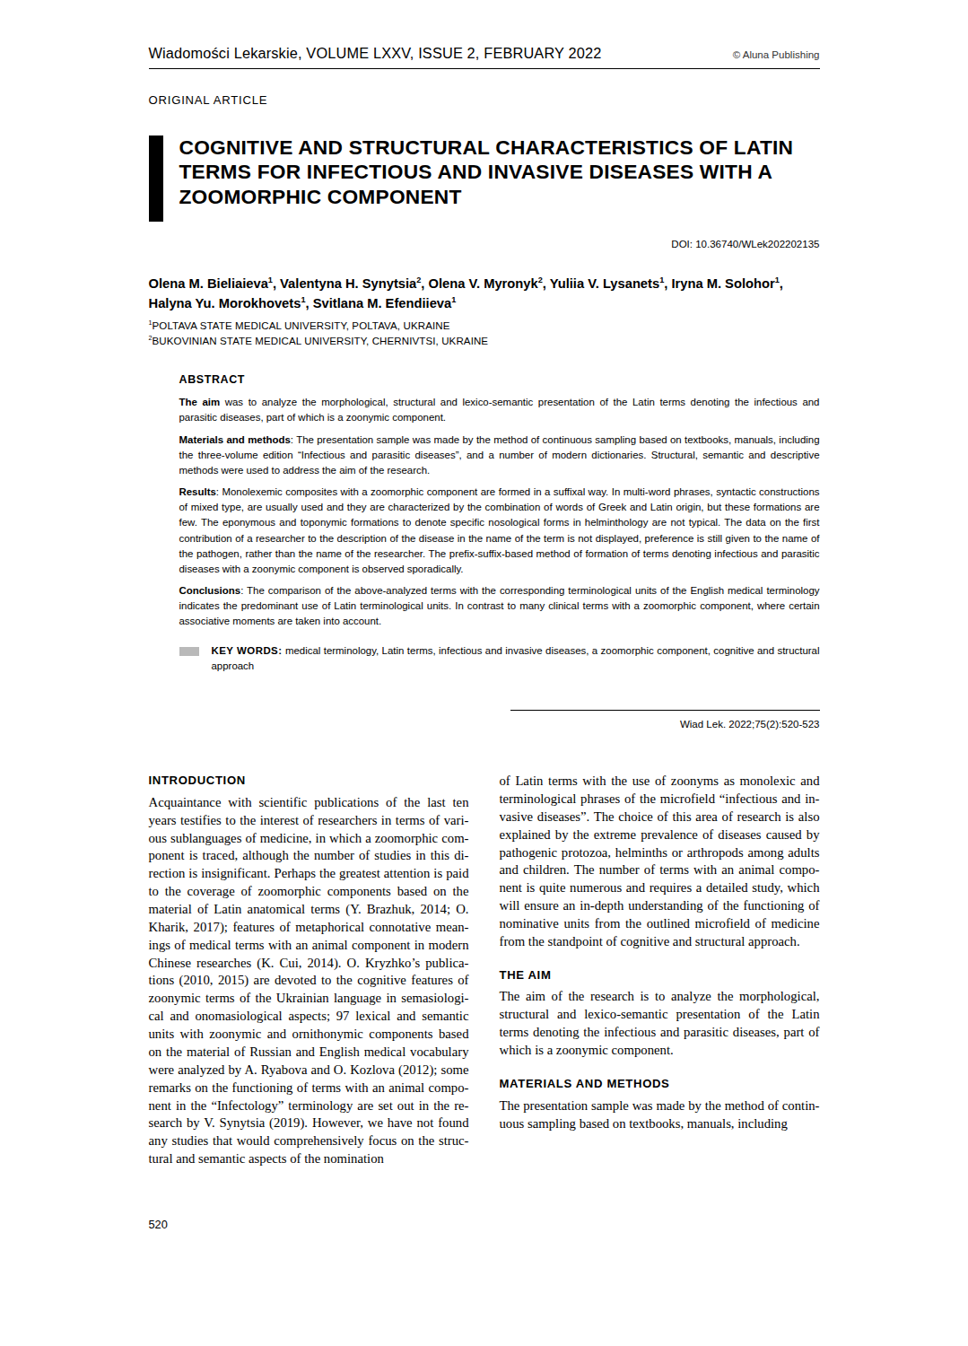Wiadomości Lekarskie, VOLUME LXXV, ISSUE 2, FEBRUARY 2022 © Aluna Publishing
ORIGINAL ARTICLE
Cognitive and structural characteristics of Latin terms for infectious and invasive diseases with a zoomorphic component
DOI: 10.36740/WLek202202135
Olena M. Bieliaieva1, Valentyna H. Synytsia2, Olena V. Myronyk2, Yuliia V. Lysanets1, Iryna M. Solohor1,
Halyna Yu. Morokhovets1, Svitlana M. Efendiieva1
1POLTAVA STATE MEDICAL UNIVERSITY, POLTAVA, UKRAINE
2BUKOVINIAN STATE MEDICAL UNIVERSITY, CHERNIVTSI, UKRAINE
ABSTRACT
The aim was to analyze the morphological, structural and lexico-semantic presentation of the Latin terms denoting the infectious and parasitic diseases, part of which is a zoonymic component.
Materials and methods: The presentation sample was made by the method of continuous sampling based on textbooks, manuals, including the three-volume edition “Infectious and parasitic diseases”, and a number of modern dictionaries. Structural, semantic and descriptive methods were used to address the aim of the research.
Results: Monolexemic composites with a zoomorphic component are formed in a suffixal way. In multi-word phrases, syntactic constructions of mixed type, are usually used and they are characterized by the combination of words of Greek and Latin origin, but these formations are few. The eponymous and toponymic formations to denote specific nosological forms in helminthology are not typical. The data on the first contribution of a researcher to the description of the disease in the name of the term is not displayed, preference is still given to the name of the pathogen, rather than the name of the researcher. The prefix-suffix-based method of formation of terms denoting infectious and parasitic diseases with a zoonymic component is observed sporadically.
Conclusions: The comparison of the above-analyzed terms with the corresponding terminological units of the English medical terminology indicates the predominant use of Latin terminological units. In contrast to many clinical terms with a zoomorphic component, where certain associative moments are taken into account.
KEY WORDS: medical terminology, Latin terms, infectious and invasive diseases, a zoomorphic component, cognitive and structural approach
Wiad Lek. 2022;75(2):520-523
INTRODUCTION
Acquaintance with scientific publications of the last ten years testifies to the interest of researchers in terms of various sublanguages of medicine, in which a zoomorphic component is traced, although the number of studies in this direction is insignificant. Perhaps the greatest attention is paid to the coverage of zoomorphic components based on the material of Latin anatomical terms (Y. Brazhuk, 2014; O. Kharik, 2017); features of metaphorical connotative meanings of medical terms with an animal component in modern Chinese researches (K. Cui, 2014). O. Kryzhko’s publications (2010, 2015) are devoted to the cognitive features of zoonymic terms of the Ukrainian language in semasiological and onomasiological aspects; 97 lexical and semantic units with zoonymic and ornithonymic components based on the material of Russian and English medical vocabulary were analyzed by A. Ryabova and O. Kozlova (2012); some remarks on the functioning of terms with an animal component in the “Infectology” terminology are set out in the research by V. Synytsia (2019). However, we have not found any studies that would comprehensively focus on the structural and semantic aspects of the nomination
of Latin terms with the use of zoonyms as monolexic and terminological phrases of the microfield “infectious and invasive diseases”. The choice of this area of research is also explained by the extreme prevalence of diseases caused by pathogenic protozoa, helminths or arthropods among adults and children. The number of terms with an animal component is quite numerous and requires a detailed study, which will ensure an in-depth understanding of the functioning of nominative units from the outlined microfield of medicine from the standpoint of cognitive and structural approach.
THE AIM
The aim of the research is to analyze the morphological, structural and lexico-semantic presentation of the Latin terms denoting the infectious and parasitic diseases, part of which is a zoonymic component.
MATERIALS AND METHODS
The presentation sample was made by the method of continuous sampling based on textbooks, manuals, including
520